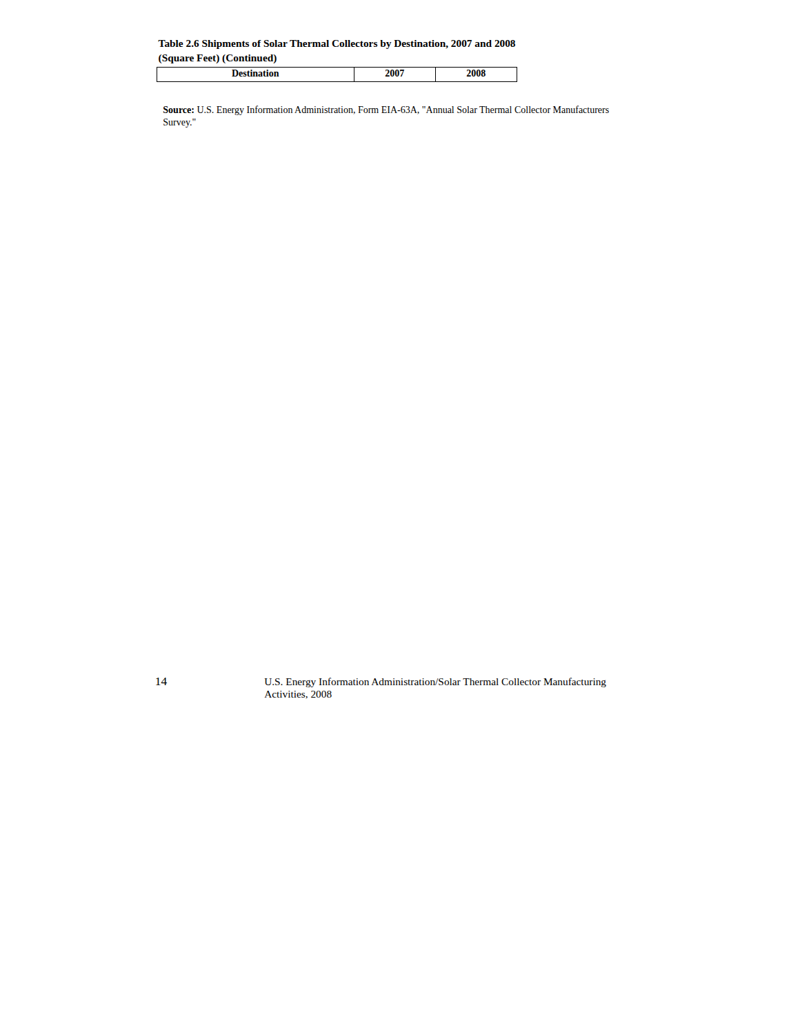Table 2.6 Shipments of Solar Thermal Collectors by Destination, 2007 and 2008
(Square Feet) (Continued)
| Destination | 2007 | 2008 |
| --- | --- | --- |
Source: U.S. Energy Information Administration, Form EIA-63A, "Annual Solar Thermal Collector Manufacturers Survey."
14
U.S. Energy Information Administration/Solar Thermal Collector Manufacturing Activities, 2008